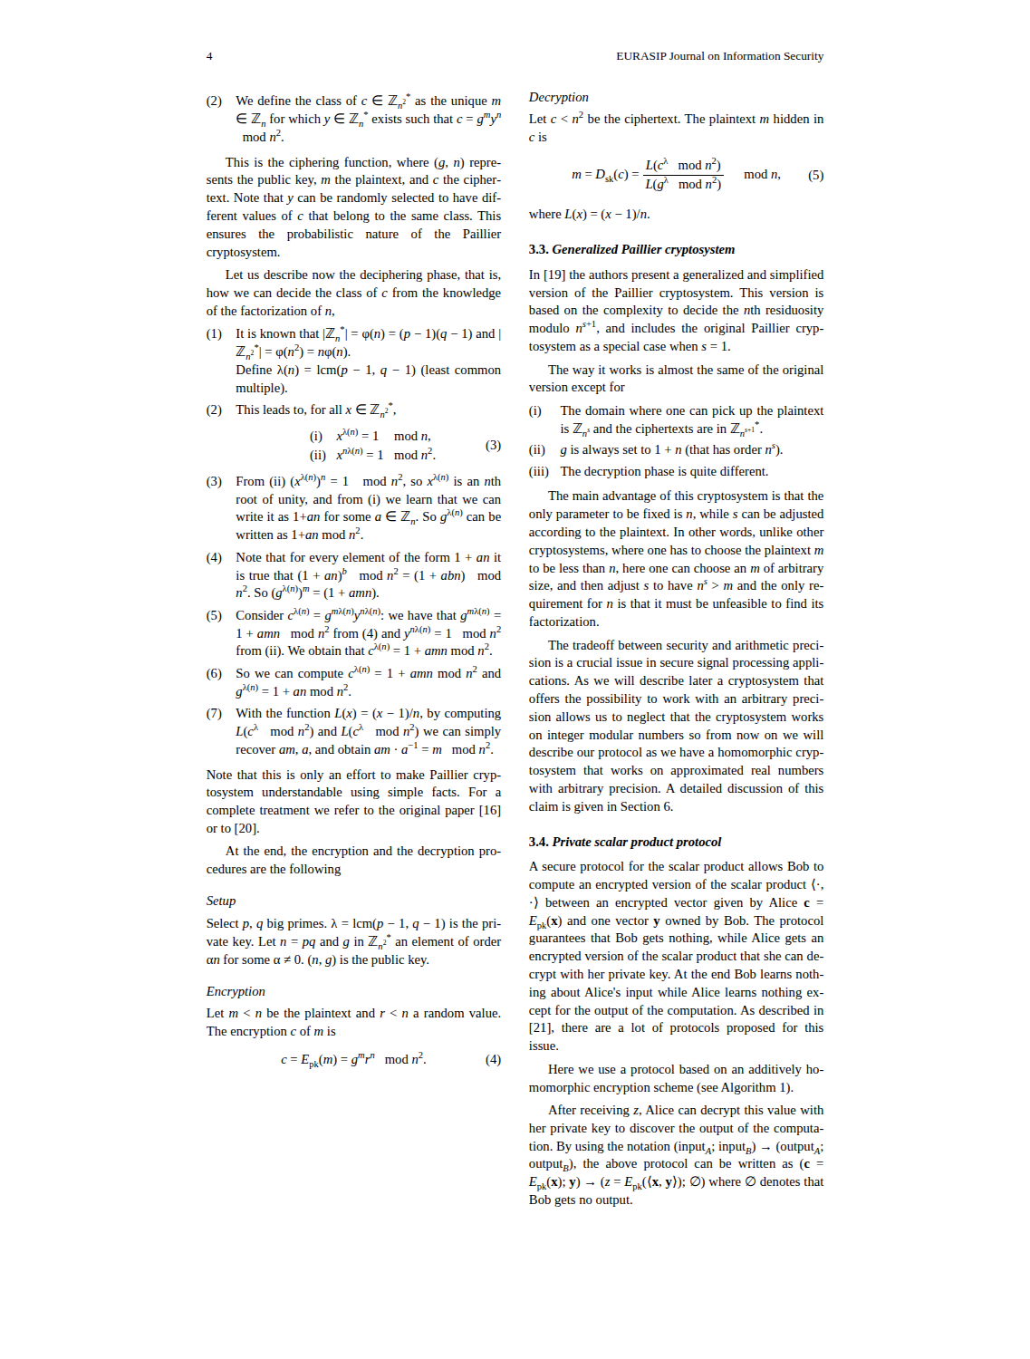4 EURASIP Journal on Information Security
We define the class of c ∈ ℤn2* as the unique m ∈ ℤn for which y ∈ ℤn* exists such that c = gmyn mod n2.
This is the ciphering function, where (g, n) represents the public key, m the plaintext, and c the ciphertext. Note that y can be randomly selected to have different values of c that belong to the same class. This ensures the probabilistic nature of the Paillier cryptosystem.
Let us describe now the deciphering phase, that is, how we can decide the class of c from the knowledge of the factorization of n,
It is known that |ℤn*| = φ(n) = (p − 1)(q − 1) and |ℤn2*| = φ(n2) = nφ(n).
Define λ(n) = lcm(p − 1, q − 1) (least common multiple).
This leads to, for all x ∈ ℤn2*,
| (i) | x λ( n ) = 1 | mod n , |
| (ii) | x n λ( n ) = 1 | mod n 2 . |
(3)
From (ii) (xλ(n))n = 1 mod n2, so xλ(n) is an nth root of unity, and from (i) we learn that we can write it as 1+an for some a ∈ ℤn. So gλ(n) can be written as 1+an mod n2.
Note that for every element of the form 1 + an it is true that (1 + an)b mod n2 = (1 + abn) mod n2. So (gλ(n))m = (1 + amn).
Consider cλ(n) = gmλ(n)ynλ(n): we have that gmλ(n) = 1 + amn mod n2 from (4) and ynλ(n) = 1 mod n2 from (ii). We obtain that cλ(n) = 1 + amn mod n2.
So we can compute cλ(n) = 1 + amn mod n2 and gλ(n) = 1 + an mod n2.
With the function L(x) = (x − 1)/n, by computing L(cλ mod n2) and L(cλ mod n2) we can simply recover am, a, and obtain am · a−1 = m mod n2.
Note that this is only an effort to make Paillier cryptosystem understandable using simple facts. For a complete treatment we refer to the original paper [16] or to [20].
At the end, the encryption and the decryption procedures are the following
Setup
Select p, q big primes. λ = lcm(p − 1, q − 1) is the private key. Let n = pq and g in ℤn2* an element of order αn for some α ≠ 0. (n, g) is the public key.
Encryption
Let m < n be the plaintext and r < n a random value. The encryption c of m is
c = Epk(m) = gmrn mod n2. (4)
Decryption
Let c < n2 be the ciphertext. The plaintext m hidden in c is
m = Dsk(c) = L(cλ mod n2) L(gλ mod n2) mod n, (5)
where L(x) = (x − 1)/n.
3.3. Generalized Paillier cryptosystem
In [19] the authors present a generalized and simplified version of the Paillier cryptosystem. This version is based on the complexity to decide the nth residuosity modulo ns+1, and includes the original Paillier cryptosystem as a special case when s = 1.
The way it works is almost the same of the original version except for
(i) The domain where one can pick up the plaintext is ℤns and the ciphertexts are in ℤns+1*.
(ii) g is always set to 1 + n (that has order ns).
(iii) The decryption phase is quite different.
The main advantage of this cryptosystem is that the only parameter to be fixed is n, while s can be adjusted according to the plaintext. In other words, unlike other cryptosystems, where one has to choose the plaintext m to be less than n, here one can choose an m of arbitrary size, and then adjust s to have ns > m and the only requirement for n is that it must be unfeasible to find its factorization.
The tradeoff between security and arithmetic precision is a crucial issue in secure signal processing applications. As we will describe later a cryptosystem that offers the possibility to work with an arbitrary precision allows us to neglect that the cryptosystem works on integer modular numbers so from now on we will describe our protocol as we have a homomorphic cryptosystem that works on approximated real numbers with arbitrary precision. A detailed discussion of this claim is given in Section 6.
3.4. Private scalar product protocol
A secure protocol for the scalar product allows Bob to compute an encrypted version of the scalar product ⟨·, ·⟩ between an encrypted vector given by Alice c = Epk(x) and one vector y owned by Bob. The protocol guarantees that Bob gets nothing, while Alice gets an encrypted version of the scalar product that she can decrypt with her private key. At the end Bob learns nothing about Alice's input while Alice learns nothing except for the output of the computation. As described in [21], there are a lot of protocols proposed for this issue.
Here we use a protocol based on an additively homomorphic encryption scheme (see Algorithm 1).
After receiving z, Alice can decrypt this value with her private key to discover the output of the computation. By using the notation (inputA; inputB) → (outputA; outputB), the above protocol can be written as (c = Epk(x); y) → (z = Epk(⟨x, y⟩); ∅) where ∅ denotes that Bob gets no output.